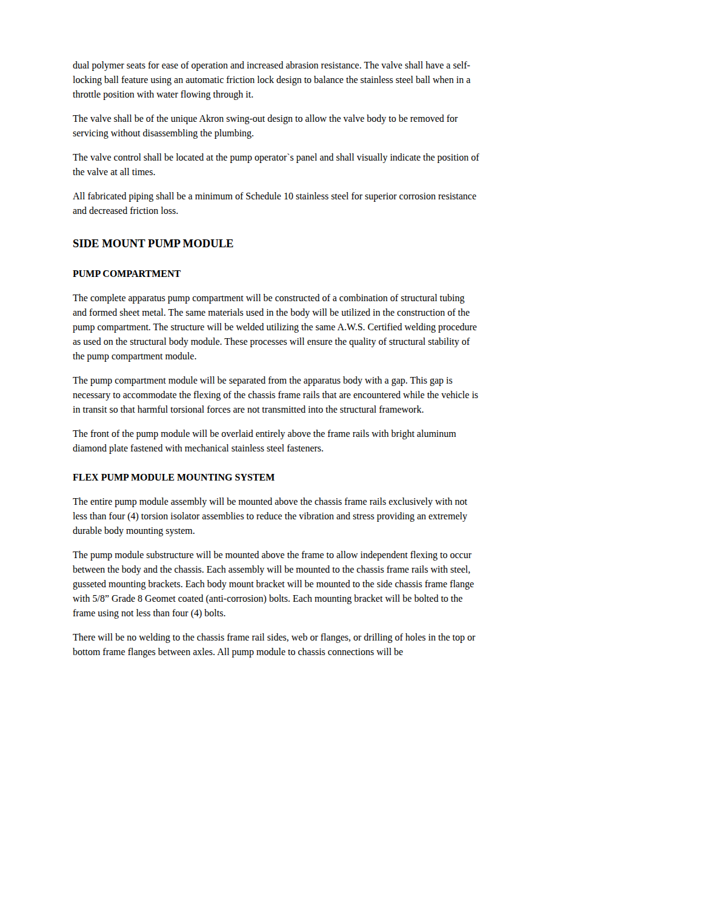dual polymer seats for ease of operation and increased abrasion resistance. The valve shall have a self-locking ball feature using an automatic friction lock design to balance the stainless steel ball when in a throttle position with water flowing through it.
The valve shall be of the unique Akron swing-out design to allow the valve body to be removed for servicing without disassembling the plumbing.
The valve control shall be located at the pump operator`s panel and shall visually indicate the position of the valve at all times.
All fabricated piping shall be a minimum of Schedule 10 stainless steel for superior corrosion resistance and decreased friction loss.
SIDE MOUNT PUMP MODULE
PUMP COMPARTMENT
The complete apparatus pump compartment will be constructed of a combination of structural tubing and formed sheet metal. The same materials used in the body will be utilized in the construction of the pump compartment. The structure will be welded utilizing the same A.W.S. Certified welding procedure as used on the structural body module. These processes will ensure the quality of structural stability of the pump compartment module.
The pump compartment module will be separated from the apparatus body with a gap. This gap is necessary to accommodate the flexing of the chassis frame rails that are encountered while the vehicle is in transit so that harmful torsional forces are not transmitted into the structural framework.
The front of the pump module will be overlaid entirely above the frame rails with bright aluminum diamond plate fastened with mechanical stainless steel fasteners.
FLEX PUMP MODULE MOUNTING SYSTEM
The entire pump module assembly will be mounted above the chassis frame rails exclusively with not less than four (4) torsion isolator assemblies to reduce the vibration and stress providing an extremely durable body mounting system.
The pump module substructure will be mounted above the frame to allow independent flexing to occur between the body and the chassis. Each assembly will be mounted to the chassis frame rails with steel, gusseted mounting brackets. Each body mount bracket will be mounted to the side chassis frame flange with 5/8” Grade 8 Geomet coated (anti-corrosion) bolts. Each mounting bracket will be bolted to the frame using not less than four (4) bolts.
There will be no welding to the chassis frame rail sides, web or flanges, or drilling of holes in the top or bottom frame flanges between axles. All pump module to chassis connections will be